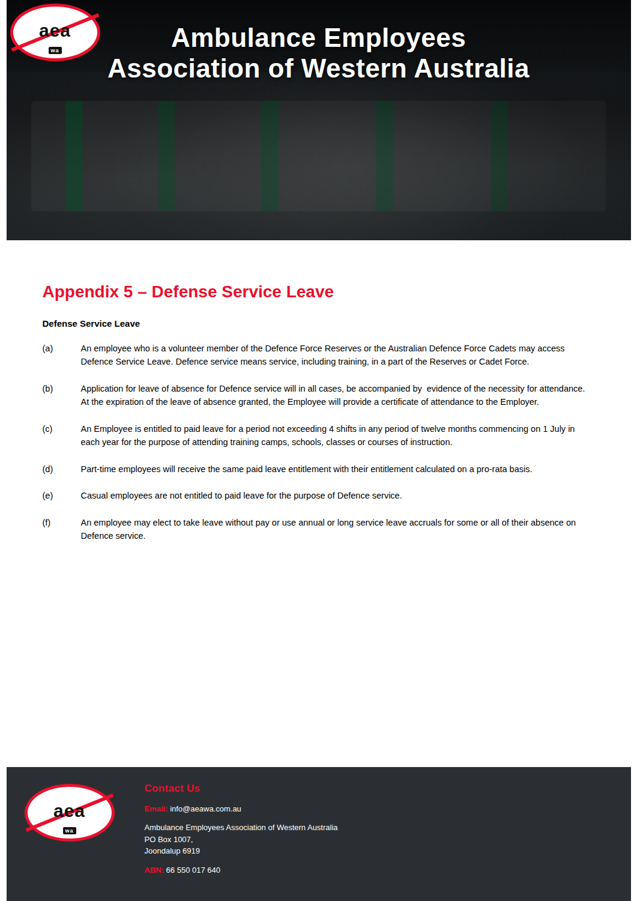aea
wa
Ambulance Employees
Association of Western Australia
Appendix 5 – Defense Service Leave
Defense Service Leave
(a) An employee who is a volunteer member of the Defence Force Reserves or the Australian Defence Force Cadets may access Defence Service Leave. Defence service means service, including training, in a part of the Reserves or Cadet Force.
(b) Application for leave of absence for Defence service will in all cases, be accompanied by evidence of the necessity for attendance. At the expiration of the leave of absence granted, the Employee will provide a certificate of attendance to the Employer.
(c) An Employee is entitled to paid leave for a period not exceeding 4 shifts in any period of twelve months commencing on 1 July in each year for the purpose of attending training camps, schools, classes or courses of instruction.
(d) Part-time employees will receive the same paid leave entitlement with their entitlement calculated on a pro-rata basis.
(e) Casual employees are not entitled to paid leave for the purpose of Defence service.
(f) An employee may elect to take leave without pay or use annual or long service leave accruals for some or all of their absence on Defence service.
aea
wa
Contact Us
Email: info@aeawa.com.au
Ambulance Employees Association of Western Australia
PO Box 1007,
Joondalup 6919
ABN: 66 550 017 640